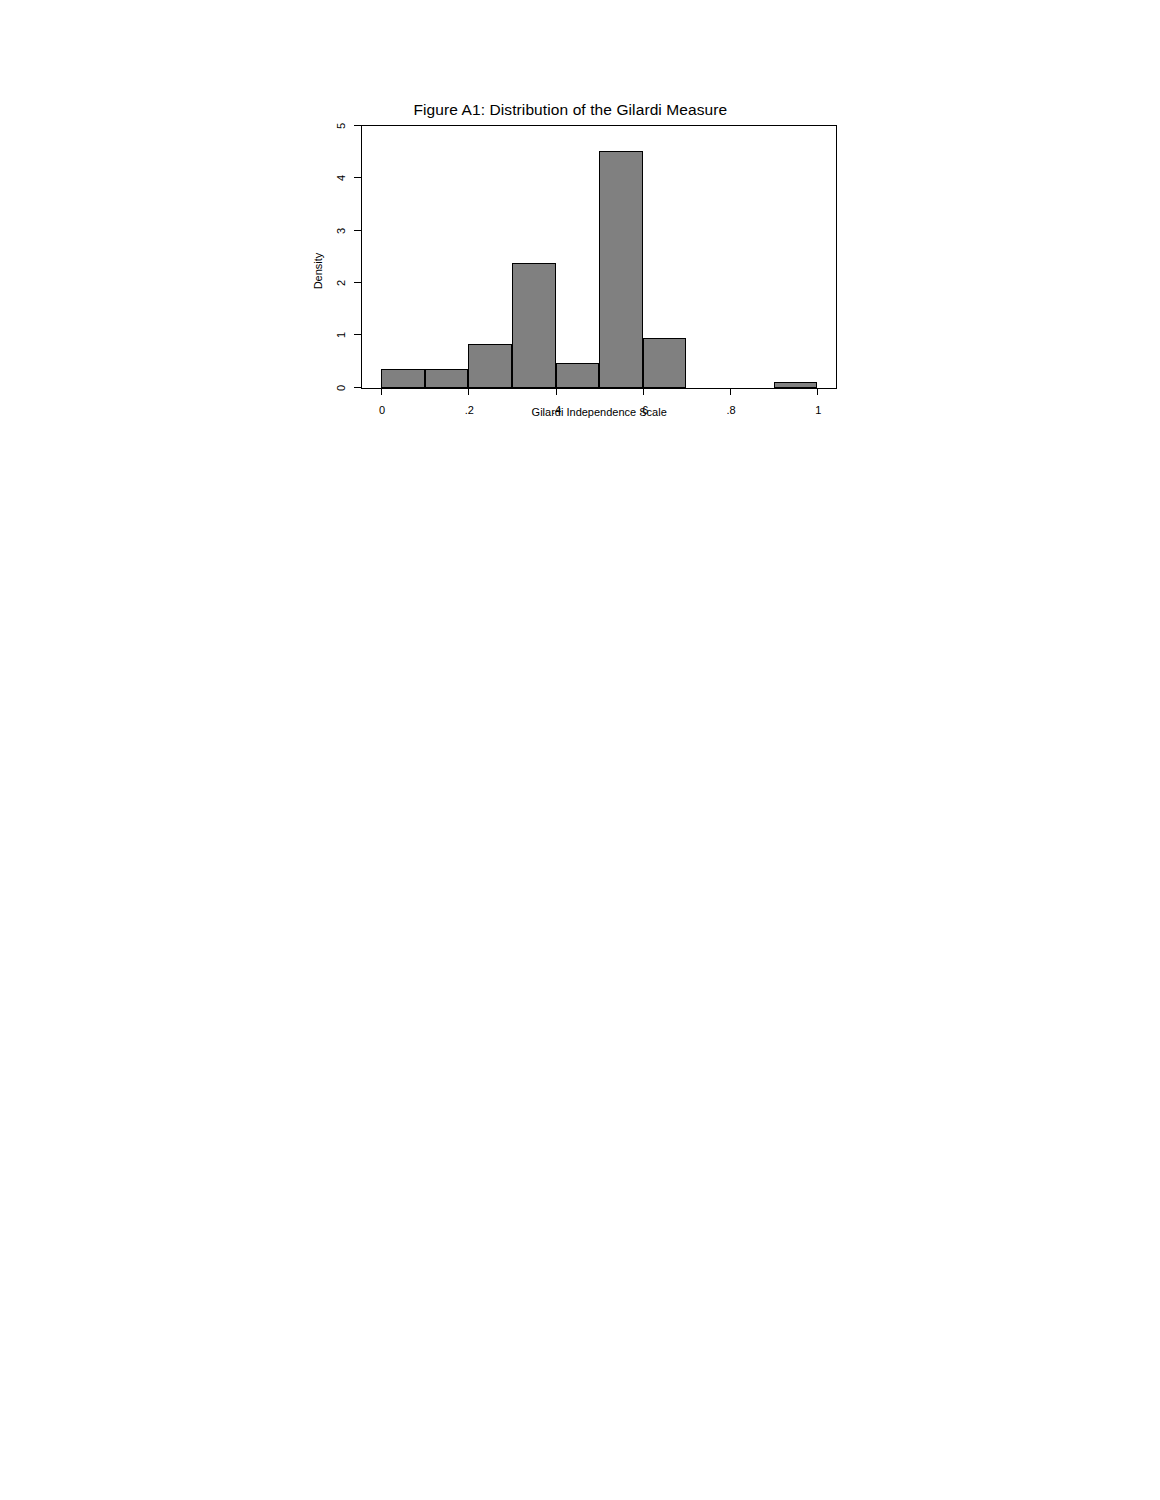Figure A1: Distribution of the Gilardi Measure
Density
0
1
2
3
4
5
0
.2
.4
.6
.8
1
Gilardi Independence Scale